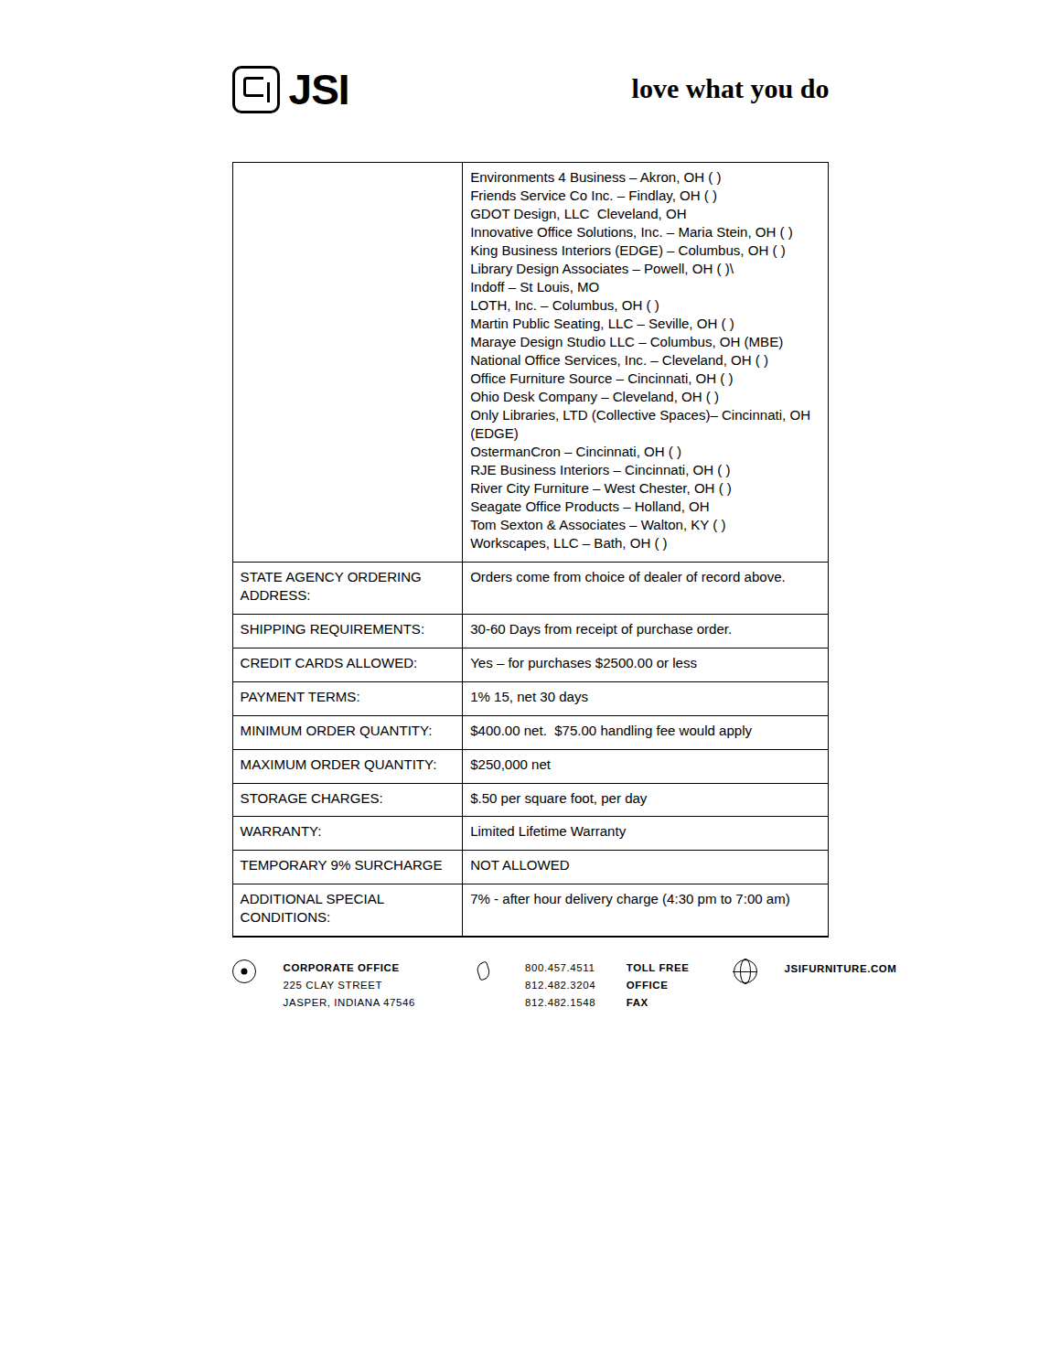JSI
love what you do
| | Environments 4 Business – Akron, OH ( ) Friends Service Co Inc. – Findlay, OH ( ) GDOT Design, LLC Cleveland, OH Innovative Office Solutions, Inc. – Maria Stein, OH ( ) King Business Interiors (EDGE) – Columbus, OH ( ) Library Design Associates – Powell, OH ( )\ Indoff – St Louis, MO LOTH, Inc. – Columbus, OH ( ) Martin Public Seating, LLC – Seville, OH ( ) Maraye Design Studio LLC – Columbus, OH (MBE) National Office Services, Inc. – Cleveland, OH ( ) Office Furniture Source – Cincinnati, OH ( ) Ohio Desk Company – Cleveland, OH ( ) Only Libraries, LTD (Collective Spaces)– Cincinnati, OH (EDGE) OstermanCron – Cincinnati, OH ( ) RJE Business Interiors – Cincinnati, OH ( ) River City Furniture – West Chester, OH ( ) Seagate Office Products – Holland, OH Tom Sexton & Associates – Walton, KY ( ) Workscapes, LLC – Bath, OH ( ) |
| STATE AGENCY ORDERING ADDRESS: | Orders come from choice of dealer of record above. |
| SHIPPING REQUIREMENTS: | 30-60 Days from receipt of purchase order. |
| CREDIT CARDS ALLOWED: | Yes – for purchases $2500.00 or less |
| PAYMENT TERMS: | 1% 15, net 30 days |
| MINIMUM ORDER QUANTITY: | $400.00 net. $75.00 handling fee would apply |
| MAXIMUM ORDER QUANTITY: | $250,000 net |
| STORAGE CHARGES: | $.50 per square foot, per day |
| WARRANTY: | Limited Lifetime Warranty |
| TEMPORARY 9% SURCHARGE | NOT ALLOWED |
| ADDITIONAL SPECIAL CONDITIONS: | 7% - after hour delivery charge (4:30 pm to 7:00 am) |
CORPORATE OFFICE
225 CLAY STREET
JASPER, INDIANA 47546
800.457.4511 TOLL FREE
812.482.3204 OFFICE
812.482.1548 FAX
JSIFURNITURE.COM